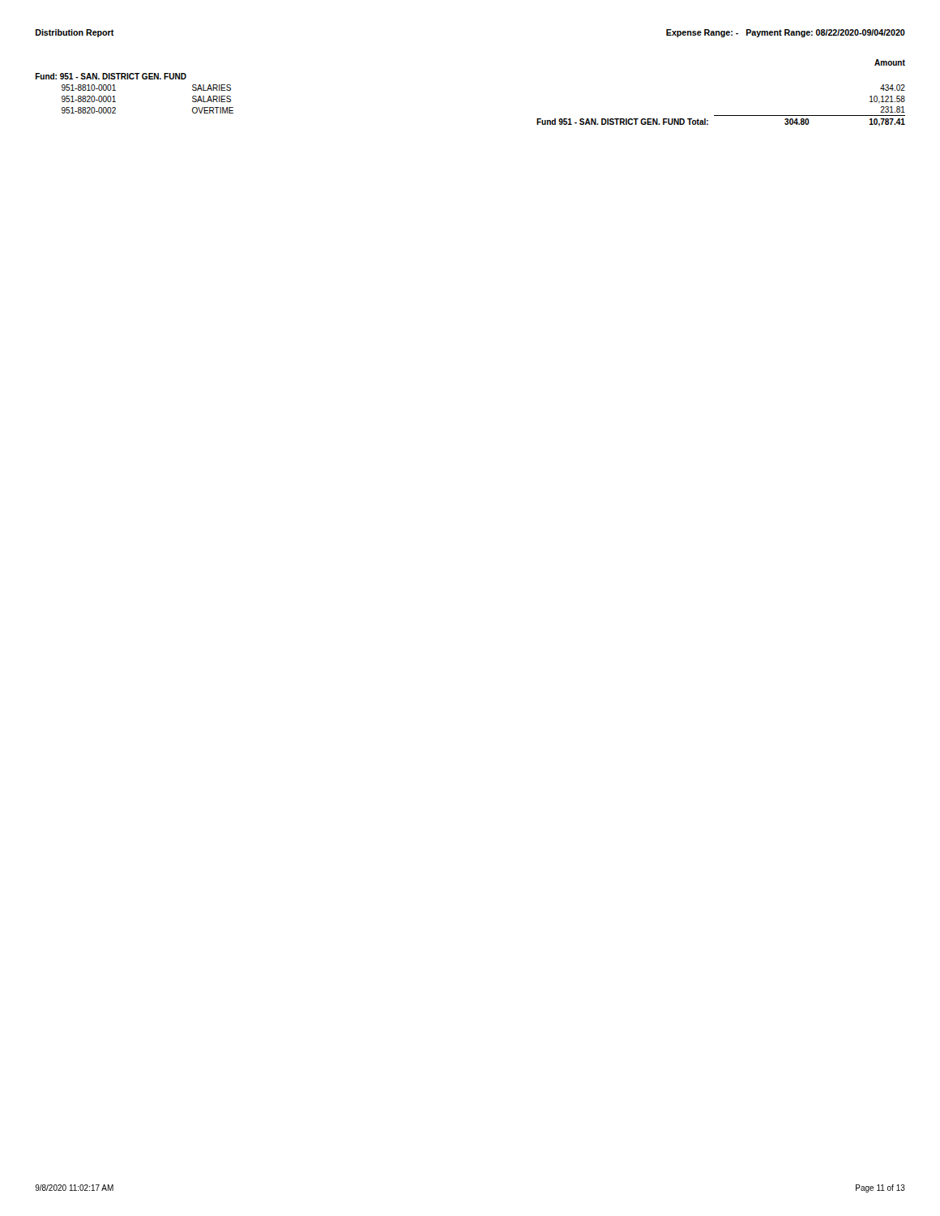Distribution Report Expense Range: - Payment Range: 08/22/2020-09/04/2020
Amount
Fund: 951 - SAN. DISTRICT GEN. FUND
| 951-8810-0001 | SALARIES | | | 434.02 |
| 951-8820-0001 | SALARIES | | | 10,121.58 |
| 951-8820-0002 | OVERTIME | | | 231.81 |
| | | Fund 951 - SAN. DISTRICT GEN. FUND Total: | 304.80 | 10,787.41 |
9/8/2020 11:02:17 AM Page 11 of 13